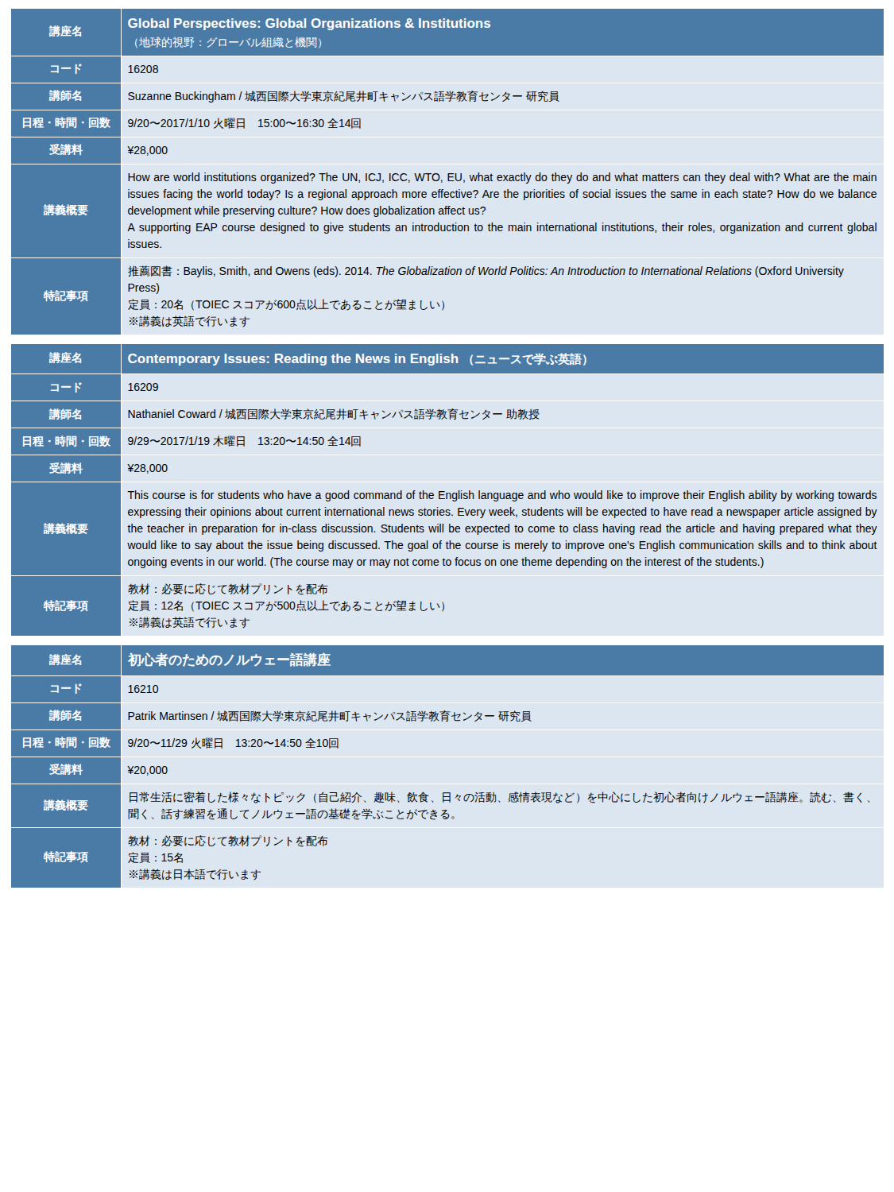| 講座名 | Global Perspectives: Global Organizations & Institutions （地球的視野：グローバル組織と機関） |
| コード | 16208 |
| 講師名 | Suzanne Buckingham / 城西国際大学東京紀尾井町キャンパス語学教育センター 研究員 |
| 日程・時間・回数 | 9/20〜2017/1/10 火曜日 15:00〜16:30 全14回 |
| 受講料 | ¥28,000 |
| 講義概要 | How are world institutions organized? The UN, ICJ, ICC, WTO, EU, what exactly do they do and what matters can they deal with? What are the main issues facing the world today? Is a regional approach more effective? Are the priorities of social issues the same in each state? How do we balance development while preserving culture? How does globalization affect us? A supporting EAP course designed to give students an introduction to the main international institutions, their roles, organization and current global issues. |
| 特記事項 | 推薦図書：Baylis, Smith, and Owens (eds). 2014. The Globalization of World Politics: An Introduction to International Relations (Oxford University Press) 定員：20名（TOIEC スコアが600点以上であることが望ましい） ※講義は英語で行います |
| 講座名 | Contemporary Issues: Reading the News in English （ニュースで学ぶ英語） |
| コード | 16209 |
| 講師名 | Nathaniel Coward / 城西国際大学東京紀尾井町キャンパス語学教育センター 助教授 |
| 日程・時間・回数 | 9/29〜2017/1/19 木曜日 13:20〜14:50 全14回 |
| 受講料 | ¥28,000 |
| 講義概要 | This course is for students who have a good command of the English language and who would like to improve their English ability by working towards expressing their opinions about current international news stories. Every week, students will be expected to have read a newspaper article assigned by the teacher in preparation for in-class discussion. Students will be expected to come to class having read the article and having prepared what they would like to say about the issue being discussed. The goal of the course is merely to improve one's English communication skills and to think about ongoing events in our world. (The course may or may not come to focus on one theme depending on the interest of the students.) |
| 特記事項 | 教材：必要に応じて教材プリントを配布 定員：12名（TOIEC スコアが500点以上であることが望ましい） ※講義は英語で行います |
| 講座名 | 初心者のためのノルウェー語講座 |
| コード | 16210 |
| 講師名 | Patrik Martinsen / 城西国際大学東京紀尾井町キャンパス語学教育センター 研究員 |
| 日程・時間・回数 | 9/20〜11/29 火曜日 13:20〜14:50 全10回 |
| 受講料 | ¥20,000 |
| 講義概要 | 日常生活に密着した様々なトピック（自己紹介、趣味、飲食、日々の活動、感情表現など）を中心にした初心者向けノルウェー語講座。読む、書く、聞く、話す練習を通してノルウェー語の基礎を学ぶことができる。 |
| 特記事項 | 教材：必要に応じて教材プリントを配布 定員：15名 ※講義は日本語で行います |